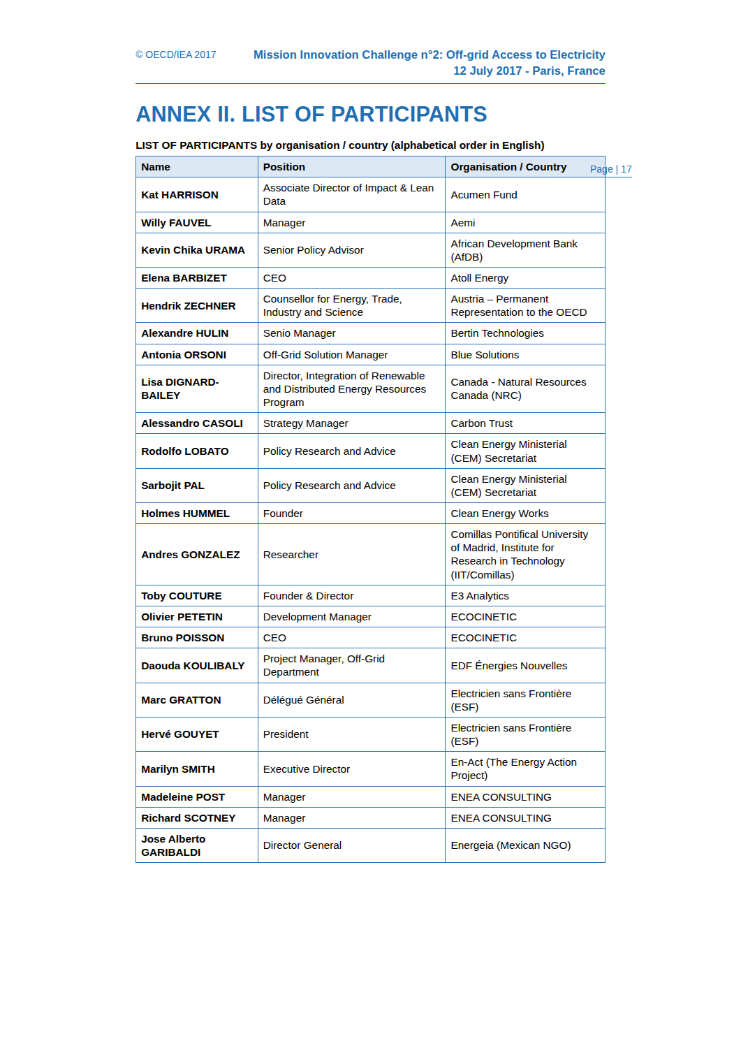© OECD/IEA 2017
Mission Innovation Challenge n°2: Off-grid Access to Electricity
12 July 2017 - Paris, France
ANNEX II. LIST OF PARTICIPANTS
LIST OF PARTICIPANTS by organisation / country (alphabetical order in English)
Page | 17
| Name | Position | Organisation / Country |
| --- | --- | --- |
| Kat HARRISON | Associate Director of Impact & Lean Data | Acumen Fund |
| Willy FAUVEL | Manager | Aemi |
| Kevin Chika URAMA | Senior Policy Advisor | African Development Bank (AfDB) |
| Elena BARBIZET | CEO | Atoll Energy |
| Hendrik ZECHNER | Counsellor for Energy, Trade, Industry and Science | Austria – Permanent Representation to the OECD |
| Alexandre HULIN | Senio Manager | Bertin Technologies |
| Antonia ORSONI | Off-Grid Solution Manager | Blue Solutions |
| Lisa DIGNARD-BAILEY | Director, Integration of Renewable and Distributed Energy Resources Program | Canada - Natural Resources Canada (NRC) |
| Alessandro CASOLI | Strategy Manager | Carbon Trust |
| Rodolfo LOBATO | Policy Research and Advice | Clean Energy Ministerial (CEM) Secretariat |
| Sarbojit PAL | Policy Research and Advice | Clean Energy Ministerial (CEM) Secretariat |
| Holmes HUMMEL | Founder | Clean Energy Works |
| Andres GONZALEZ | Researcher | Comillas Pontifical University of Madrid, Institute for Research in Technology (IIT/Comillas) |
| Toby COUTURE | Founder & Director | E3 Analytics |
| Olivier PETETIN | Development Manager | ECOCINETIC |
| Bruno POISSON | CEO | ECOCINETIC |
| Daouda KOULIBALY | Project Manager, Off-Grid Department | EDF Énergies Nouvelles |
| Marc GRATTON | Délégué Général | Electricien sans Frontière (ESF) |
| Hervé GOUYET | President | Electricien sans Frontière (ESF) |
| Marilyn SMITH | Executive Director | En-Act (The Energy Action Project) |
| Madeleine POST | Manager | ENEA CONSULTING |
| Richard SCOTNEY | Manager | ENEA CONSULTING |
| Jose Alberto GARIBALDI | Director General | Energeia (Mexican NGO) |